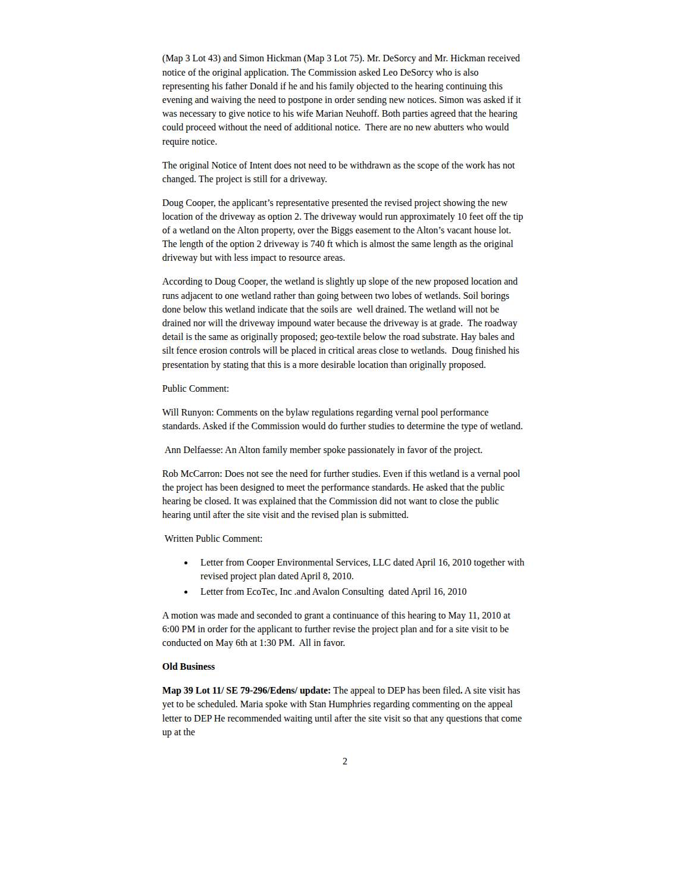(Map 3 Lot 43) and Simon Hickman (Map 3 Lot 75). Mr. DeSorcy and Mr. Hickman received notice of the original application. The Commission asked Leo DeSorcy who is also representing his father Donald if he and his family objected to the hearing continuing this evening and waiving the need to postpone in order sending new notices. Simon was asked if it was necessary to give notice to his wife Marian Neuhoff. Both parties agreed that the hearing could proceed without the need of additional notice. There are no new abutters who would require notice.
The original Notice of Intent does not need to be withdrawn as the scope of the work has not changed. The project is still for a driveway.
Doug Cooper, the applicant’s representative presented the revised project showing the new location of the driveway as option 2. The driveway would run approximately 10 feet off the tip of a wetland on the Alton property, over the Biggs easement to the Alton’s vacant house lot. The length of the option 2 driveway is 740 ft which is almost the same length as the original driveway but with less impact to resource areas.
According to Doug Cooper, the wetland is slightly up slope of the new proposed location and runs adjacent to one wetland rather than going between two lobes of wetlands. Soil borings done below this wetland indicate that the soils are well drained. The wetland will not be drained nor will the driveway impound water because the driveway is at grade. The roadway detail is the same as originally proposed; geo-textile below the road substrate. Hay bales and silt fence erosion controls will be placed in critical areas close to wetlands. Doug finished his presentation by stating that this is a more desirable location than originally proposed.
Public Comment:
Will Runyon: Comments on the bylaw regulations regarding vernal pool performance standards. Asked if the Commission would do further studies to determine the type of wetland.
Ann Delfaesse: An Alton family member spoke passionately in favor of the project.
Rob McCarron: Does not see the need for further studies. Even if this wetland is a vernal pool the project has been designed to meet the performance standards. He asked that the public hearing be closed. It was explained that the Commission did not want to close the public hearing until after the site visit and the revised plan is submitted.
Written Public Comment:
Letter from Cooper Environmental Services, LLC dated April 16, 2010 together with revised project plan dated April 8, 2010.
Letter from EcoTec, Inc .and Avalon Consulting dated April 16, 2010
A motion was made and seconded to grant a continuance of this hearing to May 11, 2010 at 6:00 PM in order for the applicant to further revise the project plan and for a site visit to be conducted on May 6th at 1:30 PM. All in favor.
Old Business
Map 39 Lot 11/ SE 79-296/Edens/ update: The appeal to DEP has been filed. A site visit has yet to be scheduled. Maria spoke with Stan Humphries regarding commenting on the appeal letter to DEP He recommended waiting until after the site visit so that any questions that come up at the
2